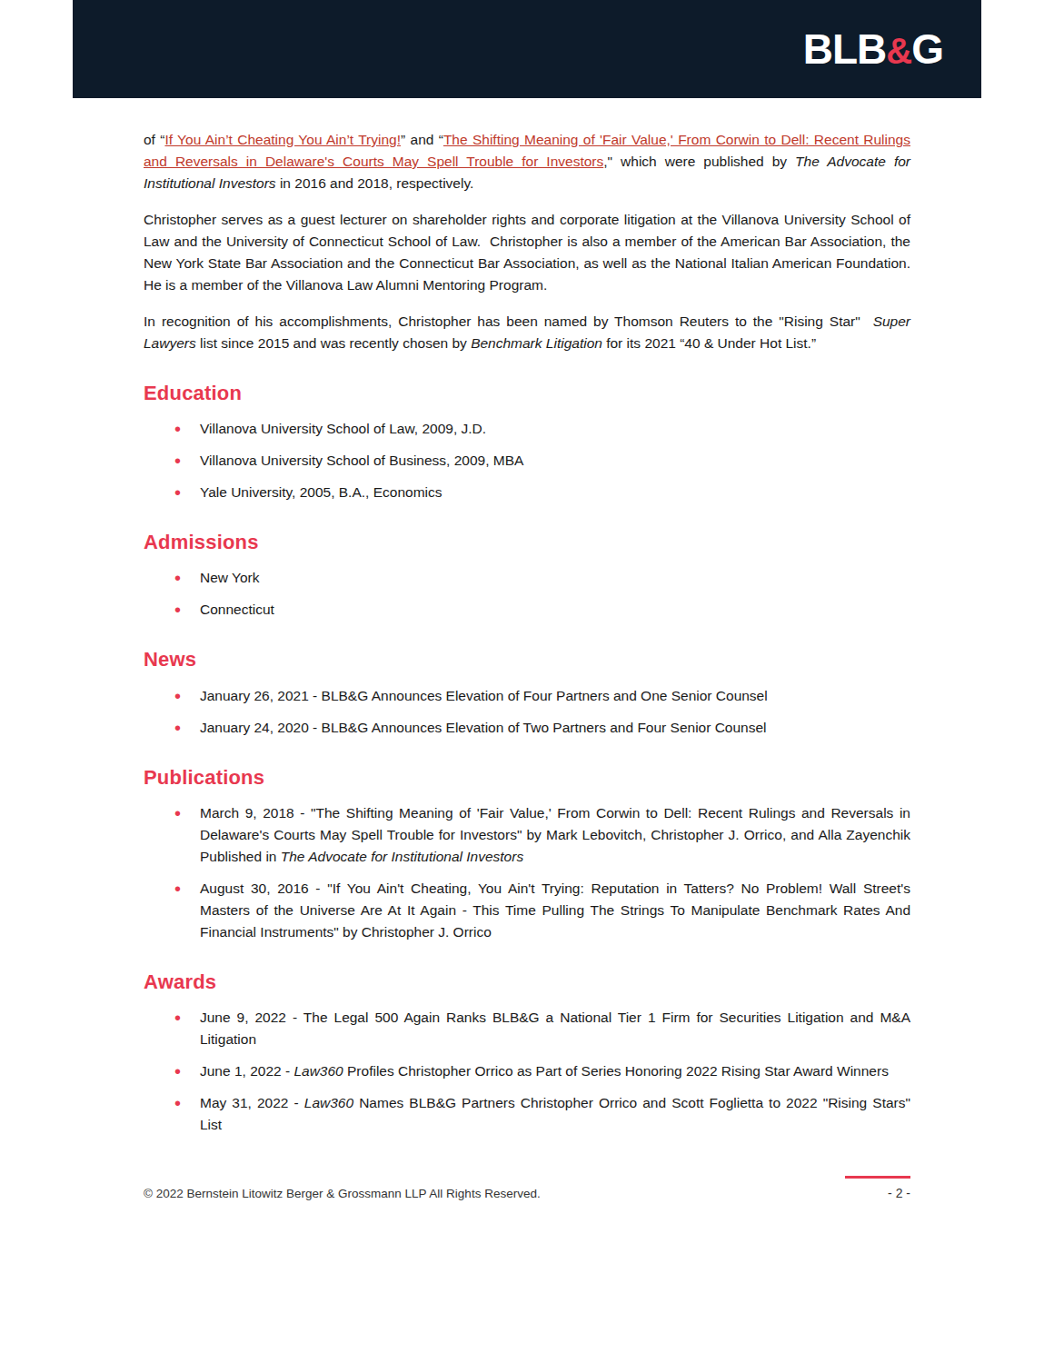BLB&G
of “If You Ain’t Cheating You Ain’t Trying!” and “The Shifting Meaning of 'Fair Value,' From Corwin to Dell: Recent Rulings and Reversals in Delaware's Courts May Spell Trouble for Investors," which were published by The Advocate for Institutional Investors in 2016 and 2018, respectively.
Christopher serves as a guest lecturer on shareholder rights and corporate litigation at the Villanova University School of Law and the University of Connecticut School of Law. Christopher is also a member of the American Bar Association, the New York State Bar Association and the Connecticut Bar Association, as well as the National Italian American Foundation. He is a member of the Villanova Law Alumni Mentoring Program.
In recognition of his accomplishments, Christopher has been named by Thomson Reuters to the "Rising Star" Super Lawyers list since 2015 and was recently chosen by Benchmark Litigation for its 2021 “40 & Under Hot List.”
Education
Villanova University School of Law, 2009, J.D.
Villanova University School of Business, 2009, MBA
Yale University, 2005, B.A., Economics
Admissions
New York
Connecticut
News
January 26, 2021 - BLB&G Announces Elevation of Four Partners and One Senior Counsel
January 24, 2020 - BLB&G Announces Elevation of Two Partners and Four Senior Counsel
Publications
March 9, 2018 - "The Shifting Meaning of 'Fair Value,' From Corwin to Dell: Recent Rulings and Reversals in Delaware's Courts May Spell Trouble for Investors" by Mark Lebovitch, Christopher J. Orrico, and Alla Zayenchik Published in The Advocate for Institutional Investors
August 30, 2016 - "If You Ain't Cheating, You Ain't Trying: Reputation in Tatters? No Problem! Wall Street's Masters of the Universe Are At It Again - This Time Pulling The Strings To Manipulate Benchmark Rates And Financial Instruments" by Christopher J. Orrico
Awards
June 9, 2022 - The Legal 500 Again Ranks BLB&G a National Tier 1 Firm for Securities Litigation and M&A Litigation
June 1, 2022 - Law360 Profiles Christopher Orrico as Part of Series Honoring 2022 Rising Star Award Winners
May 31, 2022 - Law360 Names BLB&G Partners Christopher Orrico and Scott Foglietta to 2022 "Rising Stars" List
© 2022 Bernstein Litowitz Berger & Grossmann LLP All Rights Reserved.
- 2 -